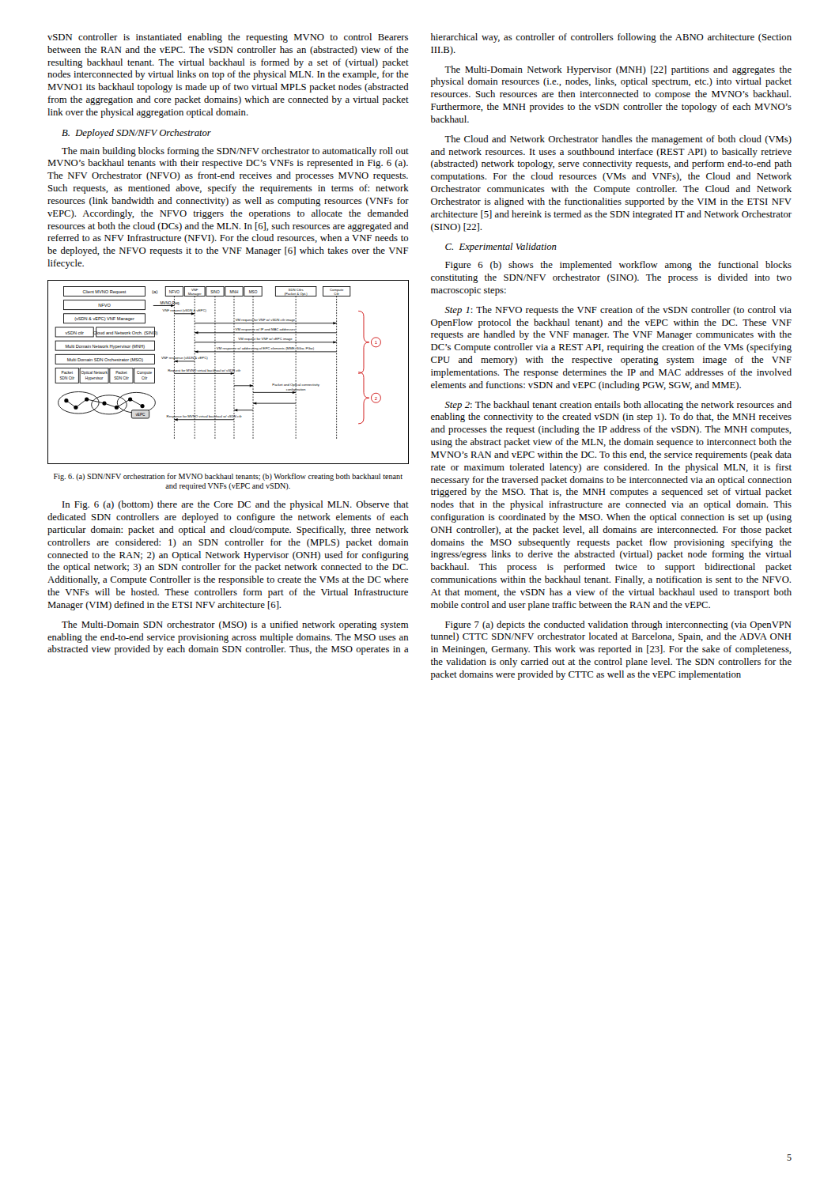vSDN controller is instantiated enabling the requesting MVNO to control Bearers between the RAN and the vEPC. The vSDN controller has an (abstracted) view of the resulting backhaul tenant. The virtual backhaul is formed by a set of (virtual) packet nodes interconnected by virtual links on top of the physical MLN. In the example, for the MVNO1 its backhaul topology is made up of two virtual MPLS packet nodes (abstracted from the aggregation and core packet domains) which are connected by a virtual packet link over the physical aggregation optical domain.
B. Deployed SDN/NFV Orchestrator
The main building blocks forming the SDN/NFV orchestrator to automatically roll out MVNO’s backhaul tenants with their respective DC’s VNFs is represented in Fig. 6 (a). The NFV Orchestrator (NFVO) as front-end receives and processes MVNO requests. Such requests, as mentioned above, specify the requirements in terms of: network resources (link bandwidth and connectivity) as well as computing resources (VNFs for vEPC). Accordingly, the NFVO triggers the operations to allocate the demanded resources at both the cloud (DCs) and the MLN. In [6], such resources are aggregated and referred to as NFV Infrastructure (NFVI). For the cloud resources, when a VNF needs to be deployed, the NFVO requests it to the VNF Manager [6] which takes over the VNF lifecycle.
(a) (b) Client MVNO Request NFVO (vSDN & vEPC) VNF Manager vSDN ctlr Cloud and Network Orch. (SINO) Multi Domain Network Hypervisor (MNH) Multi Domain SDN Orchestrator (MSO) Packet SDN Ctlr Optical Network Hypervisor Packet SDN Ctlr Compute Ctlr vEPC NFVO VNF Manager SINO MNH MSO SDN Ctlrs (Packet & Opt.) Compute Ctlr MVNO Req. VNF request (vSDN & vEPC) VM request for VNF w/ vSDN ctlr image VM response w/ IP and MAC addresses VM request for VNF w/ vEPC image VM response w/ addressing of EPC elements (MME, SGw, PGw) VNF response (vSDN & vEPC) Request for MVNO virtual backhaul w/ vSDN ctlr Packet and Optical connectivity configuration Response for MVNO virtual backhaul w/ vSDN ctlr 1 2
Fig. 6. (a) SDN/NFV orchestration for MVNO backhaul tenants; (b) Workflow creating both backhaul tenant and required VNFs (vEPC and vSDN).
In Fig. 6 (a) (bottom) there are the Core DC and the physical MLN. Observe that dedicated SDN controllers are deployed to configure the network elements of each particular domain: packet and optical and cloud/compute. Specifically, three network controllers are considered: 1) an SDN controller for the (MPLS) packet domain connected to the RAN; 2) an Optical Network Hypervisor (ONH) used for configuring the optical network; 3) an SDN controller for the packet network connected to the DC. Additionally, a Compute Controller is the responsible to create the VMs at the DC where the VNFs will be hosted. These controllers form part of the Virtual Infrastructure Manager (VIM) defined in the ETSI NFV architecture [6].
The Multi-Domain SDN orchestrator (MSO) is a unified network operating system enabling the end-to-end service provisioning across multiple domains. The MSO uses an abstracted view provided by each domain SDN controller. Thus, the MSO operates in a hierarchical way, as controller of controllers following the ABNO architecture (Section III.B).
The Multi-Domain Network Hypervisor (MNH) [22] partitions and aggregates the physical domain resources (i.e., nodes, links, optical spectrum, etc.) into virtual packet resources. Such resources are then interconnected to compose the MVNO’s backhaul. Furthermore, the MNH provides to the vSDN controller the topology of each MVNO’s backhaul.
The Cloud and Network Orchestrator handles the management of both cloud (VMs) and network resources. It uses a southbound interface (REST API) to basically retrieve (abstracted) network topology, serve connectivity requests, and perform end-to-end path computations. For the cloud resources (VMs and VNFs), the Cloud and Network Orchestrator communicates with the Compute controller. The Cloud and Network Orchestrator is aligned with the functionalities supported by the VIM in the ETSI NFV architecture [5] and hereink is termed as the SDN integrated IT and Network Orchestrator (SINO) [22].
C. Experimental Validation
Figure 6 (b) shows the implemented workflow among the functional blocks constituting the SDN/NFV orchestrator (SINO). The process is divided into two macroscopic steps:
Step 1: The NFVO requests the VNF creation of the vSDN controller (to control via OpenFlow protocol the backhaul tenant) and the vEPC within the DC. These VNF requests are handled by the VNF manager. The VNF Manager communicates with the DC’s Compute controller via a REST API, requiring the creation of the VMs (specifying CPU and memory) with the respective operating system image of the VNF implementations. The response determines the IP and MAC addresses of the involved elements and functions: vSDN and vEPC (including PGW, SGW, and MME).
Step 2: The backhaul tenant creation entails both allocating the network resources and enabling the connectivity to the created vSDN (in step 1). To do that, the MNH receives and processes the request (including the IP address of the vSDN). The MNH computes, using the abstract packet view of the MLN, the domain sequence to interconnect both the MVNO’s RAN and vEPC within the DC. To this end, the service requirements (peak data rate or maximum tolerated latency) are considered. In the physical MLN, it is first necessary for the traversed packet domains to be interconnected via an optical connection triggered by the MSO. That is, the MNH computes a sequenced set of virtual packet nodes that in the physical infrastructure are connected via an optical domain. This configuration is coordinated by the MSO. When the optical connection is set up (using ONH controller), at the packet level, all domains are interconnected. For those packet domains the MSO subsequently requests packet flow provisioning specifying the ingress/egress links to derive the abstracted (virtual) packet node forming the virtual backhaul. This process is performed twice to support bidirectional packet communications within the backhaul tenant. Finally, a notification is sent to the NFVO. At that moment, the vSDN has a view of the virtual backhaul used to transport both mobile control and user plane traffic between the RAN and the vEPC.
Figure 7 (a) depicts the conducted validation through interconnecting (via OpenVPN tunnel) CTTC SDN/NFV orchestrator located at Barcelona, Spain, and the ADVA ONH in Meiningen, Germany. This work was reported in [23]. For the sake of completeness, the validation is only carried out at the control plane level. The SDN controllers for the packet domains were provided by CTTC as well as the vEPC implementation
5